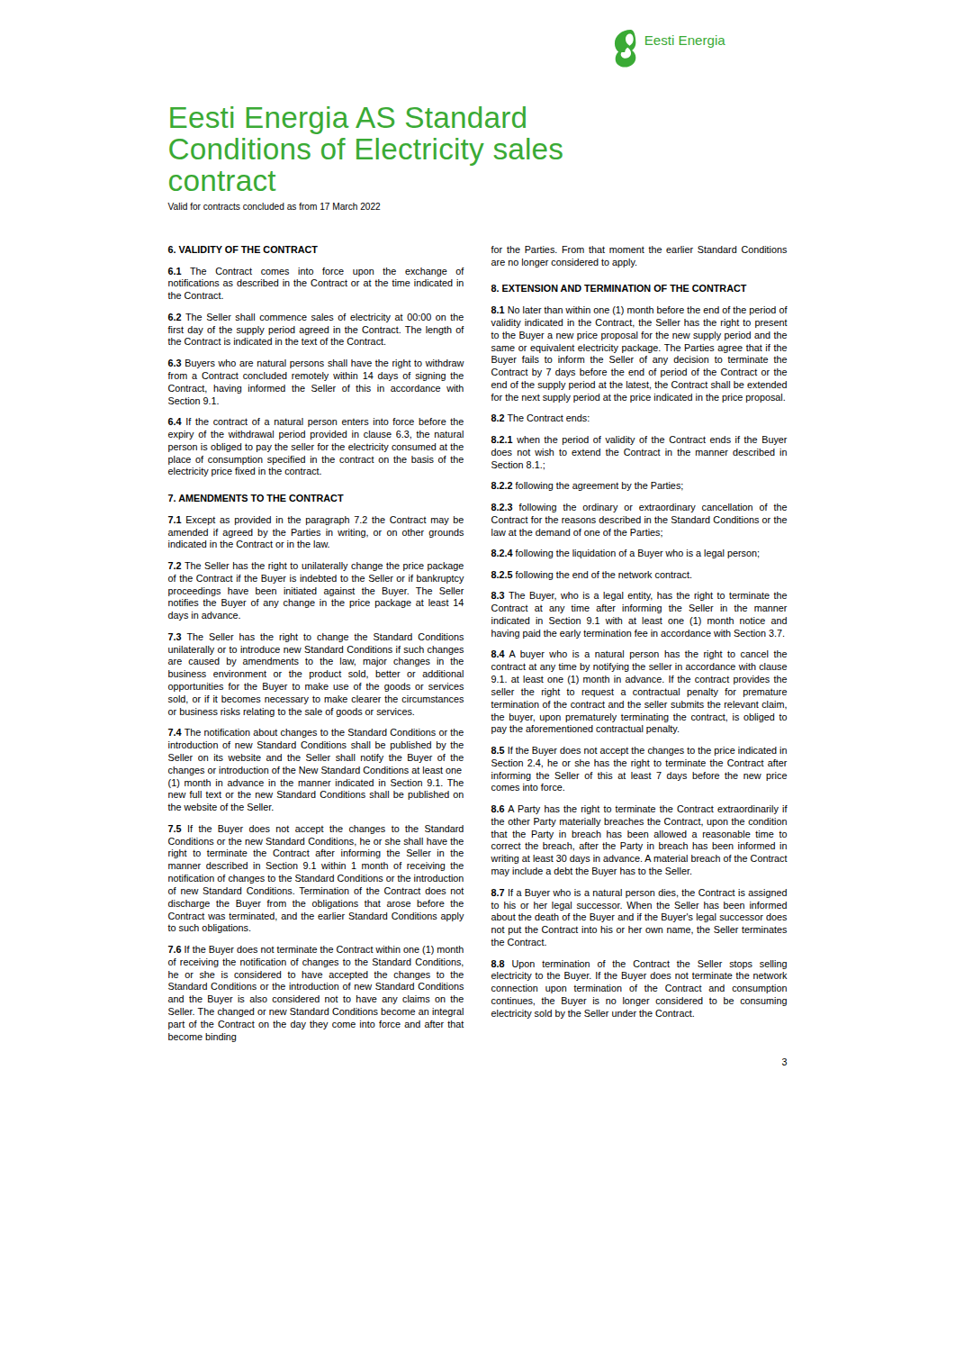Eesti Energia
Eesti Energia AS Standard Conditions of Electricity sales contract
Valid for contracts concluded as from 17 March 2022
6. VALIDITY OF THE CONTRACT
6.1 The Contract comes into force upon the exchange of notifications as described in the Contract or at the time indicated in the Contract.
6.2 The Seller shall commence sales of electricity at 00:00 on the first day of the supply period agreed in the Contract. The length of the Contract is indicated in the text of the Contract.
6.3 Buyers who are natural persons shall have the right to withdraw from a Contract concluded remotely within 14 days of signing the Contract, having informed the Seller of this in accordance with Section 9.1.
6.4 If the contract of a natural person enters into force before the expiry of the withdrawal period provided in clause 6.3, the natural person is obliged to pay the seller for the electricity consumed at the place of consumption specified in the contract on the basis of the electricity price fixed in the contract.
7. AMENDMENTS TO THE CONTRACT
7.1 Except as provided in the paragraph 7.2 the Contract may be amended if agreed by the Parties in writing, or on other grounds indicated in the Contract or in the law.
7.2 The Seller has the right to unilaterally change the price package of the Contract if the Buyer is indebted to the Seller or if bankruptcy proceedings have been initiated against the Buyer. The Seller notifies the Buyer of any change in the price package at least 14 days in advance.
7.3 The Seller has the right to change the Standard Conditions unilaterally or to introduce new Standard Conditions if such changes are caused by amendments to the law, major changes in the business environment or the product sold, better or additional opportunities for the Buyer to make use of the goods or services sold, or if it becomes necessary to make clearer the circumstances or business risks relating to the sale of goods or services.
7.4 The notification about changes to the Standard Conditions or the introduction of new Standard Conditions shall be published by the Seller on its website and the Seller shall notify the Buyer of the changes or introduction of the New Standard Conditions at least one
(1) month in advance in the manner indicated in Section 9.1. The new full text or the new Standard Conditions shall be published on the website of the Seller.
7.5 If the Buyer does not accept the changes to the Standard Conditions or the new Standard Conditions, he or she shall have the right to terminate the Contract after informing the Seller in the manner described in Section 9.1 within 1 month of receiving the notification of changes to the Standard Conditions or the introduction of new Standard Conditions. Termination of the Contract does not discharge the Buyer from the obligations that arose before the Contract was terminated, and the earlier Standard Conditions apply to such obligations.
7.6 If the Buyer does not terminate the Contract within one (1) month of receiving the notification of changes to the Standard Conditions, he or she is considered to have accepted the changes to the Standard Conditions or the introduction of new Standard Conditions and the Buyer is also considered not to have any claims on the Seller. The changed or new Standard Conditions become an integral part of the Contract on the day they come into force and after that become binding
for the Parties. From that moment the earlier Standard Conditions are no longer considered to apply.
8. EXTENSION AND TERMINATION OF THE CONTRACT
8.1 No later than within one (1) month before the end of the period of validity indicated in the Contract, the Seller has the right to present to the Buyer a new price proposal for the new supply period and the same or equivalent electricity package. The Parties agree that if the Buyer fails to inform the Seller of any decision to terminate the Contract by 7 days before the end of period of the Contract or the end of the supply period at the latest, the Contract shall be extended for the next supply period at the price indicated in the price proposal.
8.2 The Contract ends:
8.2.1 when the period of validity of the Contract ends if the Buyer does not wish to extend the Contract in the manner described in Section 8.1.;
8.2.2 following the agreement by the Parties;
8.2.3 following the ordinary or extraordinary cancellation of the Contract for the reasons described in the Standard Conditions or the law at the demand of one of the Parties;
8.2.4 following the liquidation of a Buyer who is a legal person;
8.2.5 following the end of the network contract.
8.3 The Buyer, who is a legal entity, has the right to terminate the Contract at any time after informing the Seller in the manner indicated in Section 9.1 with at least one (1) month notice and having paid the early termination fee in accordance with Section 3.7.
8.4 A buyer who is a natural person has the right to cancel the contract at any time by notifying the seller in accordance with clause 9.1. at least one (1) month in advance. If the contract provides the seller the right to request a contractual penalty for premature termination of the contract and the seller submits the relevant claim, the buyer, upon prematurely terminating the contract, is obliged to pay the aforementioned contractual penalty.
8.5 If the Buyer does not accept the changes to the price indicated in Section 2.4, he or she has the right to terminate the Contract after informing the Seller of this at least 7 days before the new price comes into force.
8.6 A Party has the right to terminate the Contract extraordinarily if the other Party materially breaches the Contract, upon the condition that the Party in breach has been allowed a reasonable time to correct the breach, after the Party in breach has been informed in writing at least 30 days in advance. A material breach of the Contract may include a debt the Buyer has to the Seller.
8.7 If a Buyer who is a natural person dies, the Contract is assigned to his or her legal successor. When the Seller has been informed about the death of the Buyer and if the Buyer's legal successor does not put the Contract into his or her own name, the Seller terminates the Contract.
8.8 Upon termination of the Contract the Seller stops selling electricity to the Buyer. If the Buyer does not terminate the network connection upon termination of the Contract and consumption continues, the Buyer is no longer considered to be consuming electricity sold by the Seller under the Contract.
3